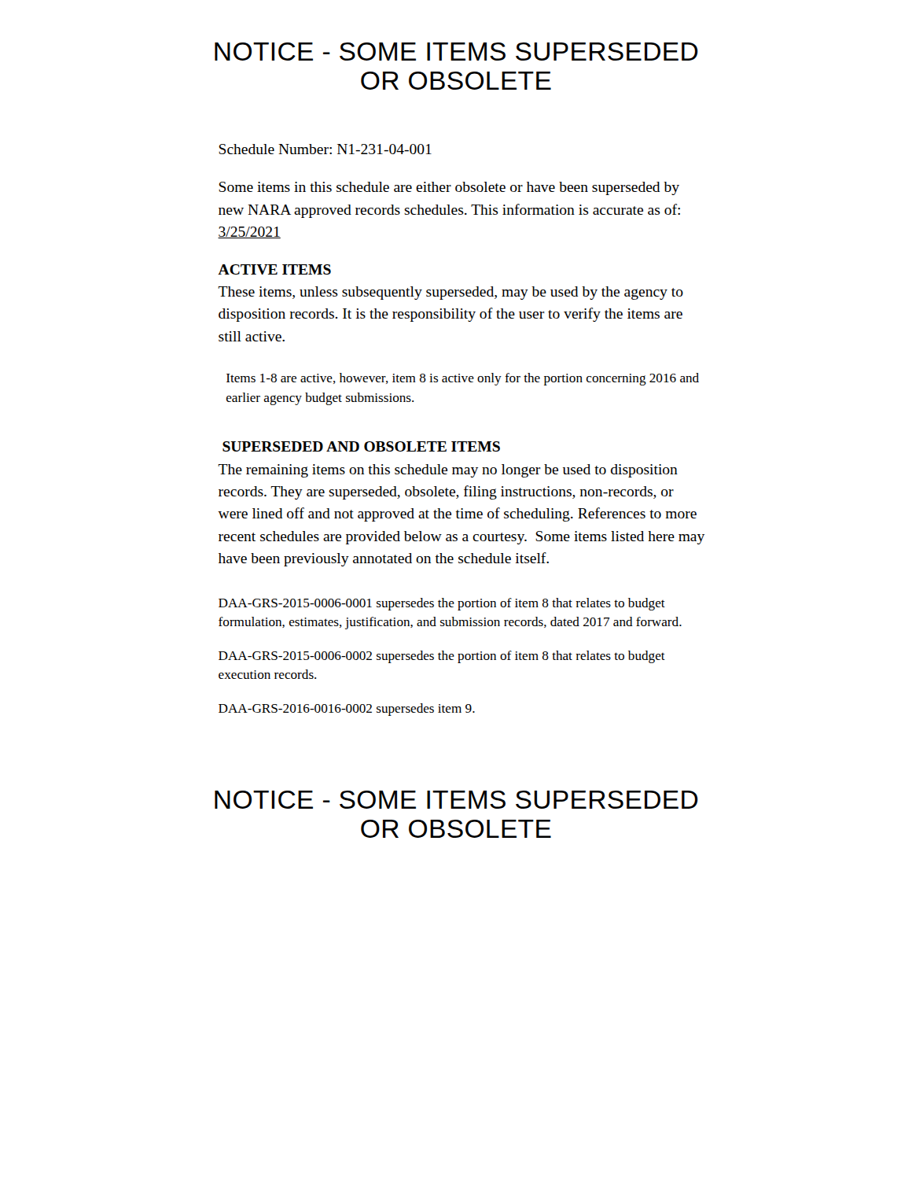NOTICE - SOME ITEMS SUPERSEDED OR OBSOLETE
Schedule Number: N1-231-04-001
Some items in this schedule are either obsolete or have been superseded by new NARA approved records schedules. This information is accurate as of: 3/25/2021
ACTIVE ITEMS
These items, unless subsequently superseded, may be used by the agency to disposition records. It is the responsibility of the user to verify the items are still active.
Items 1-8 are active, however, item 8 is active only for the portion concerning 2016 and earlier agency budget submissions.
SUPERSEDED AND OBSOLETE ITEMS
The remaining items on this schedule may no longer be used to disposition records. They are superseded, obsolete, filing instructions, non-records, or were lined off and not approved at the time of scheduling. References to more recent schedules are provided below as a courtesy. Some items listed here may have been previously annotated on the schedule itself.
DAA-GRS-2015-0006-0001 supersedes the portion of item 8 that relates to budget formulation, estimates, justification, and submission records, dated 2017 and forward.
DAA-GRS-2015-0006-0002 supersedes the portion of item 8 that relates to budget execution records.
DAA-GRS-2016-0016-0002 supersedes item 9.
NOTICE - SOME ITEMS SUPERSEDED OR OBSOLETE